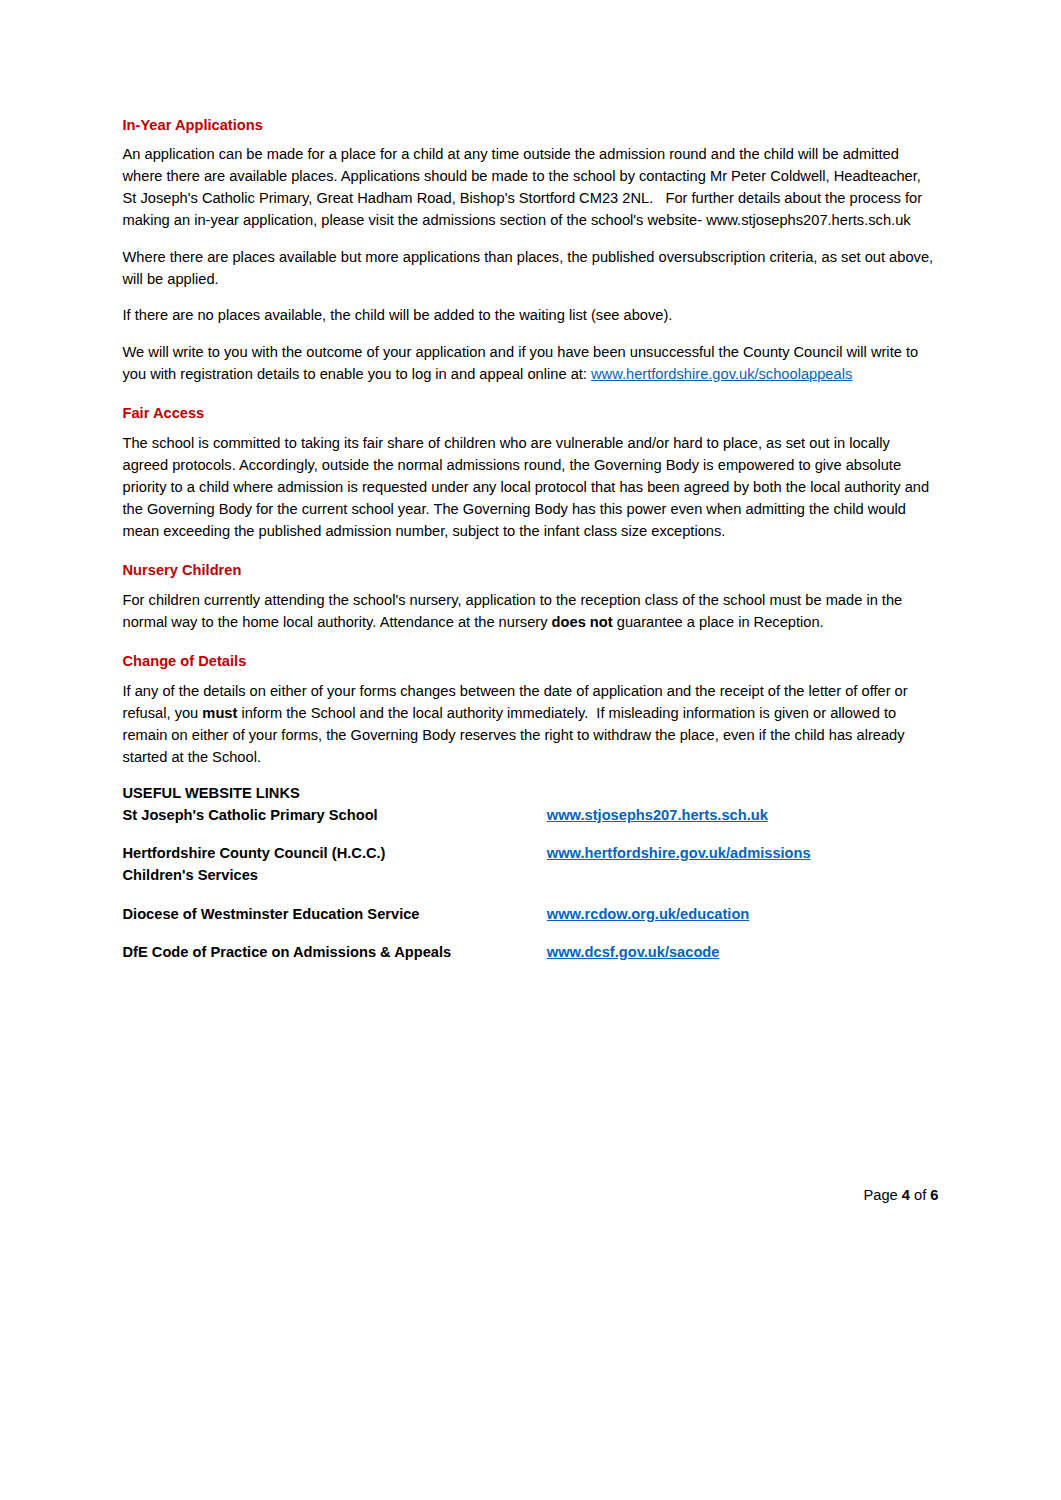In-Year Applications
An application can be made for a place for a child at any time outside the admission round and the child will be admitted where there are available places. Applications should be made to the school by contacting Mr Peter Coldwell, Headteacher, St Joseph's Catholic Primary, Great Hadham Road, Bishop's Stortford CM23 2NL. For further details about the process for making an in-year application, please visit the admissions section of the school's website- www.stjosephs207.herts.sch.uk
Where there are places available but more applications than places, the published oversubscription criteria, as set out above, will be applied.
If there are no places available, the child will be added to the waiting list (see above).
We will write to you with the outcome of your application and if you have been unsuccessful the County Council will write to you with registration details to enable you to log in and appeal online at: www.hertfordshire.gov.uk/schoolappeals
Fair Access
The school is committed to taking its fair share of children who are vulnerable and/or hard to place, as set out in locally agreed protocols. Accordingly, outside the normal admissions round, the Governing Body is empowered to give absolute priority to a child where admission is requested under any local protocol that has been agreed by both the local authority and the Governing Body for the current school year. The Governing Body has this power even when admitting the child would mean exceeding the published admission number, subject to the infant class size exceptions.
Nursery Children
For children currently attending the school's nursery, application to the reception class of the school must be made in the normal way to the home local authority. Attendance at the nursery does not guarantee a place in Reception.
Change of Details
If any of the details on either of your forms changes between the date of application and the receipt of the letter of offer or refusal, you must inform the School and the local authority immediately. If misleading information is given or allowed to remain on either of your forms, the Governing Body reserves the right to withdraw the place, even if the child has already started at the School.
USEFUL WEBSITE LINKS
| St Joseph's Catholic Primary School | www.stjosephs207.herts.sch.uk |
| Hertfordshire County Council (H.C.C.) Children's Services | www.hertfordshire.gov.uk/admissions |
| Diocese of Westminster Education Service | www.rcdow.org.uk/education |
| DfE Code of Practice on Admissions & Appeals | www.dcsf.gov.uk/sacode |
Page 4 of 6